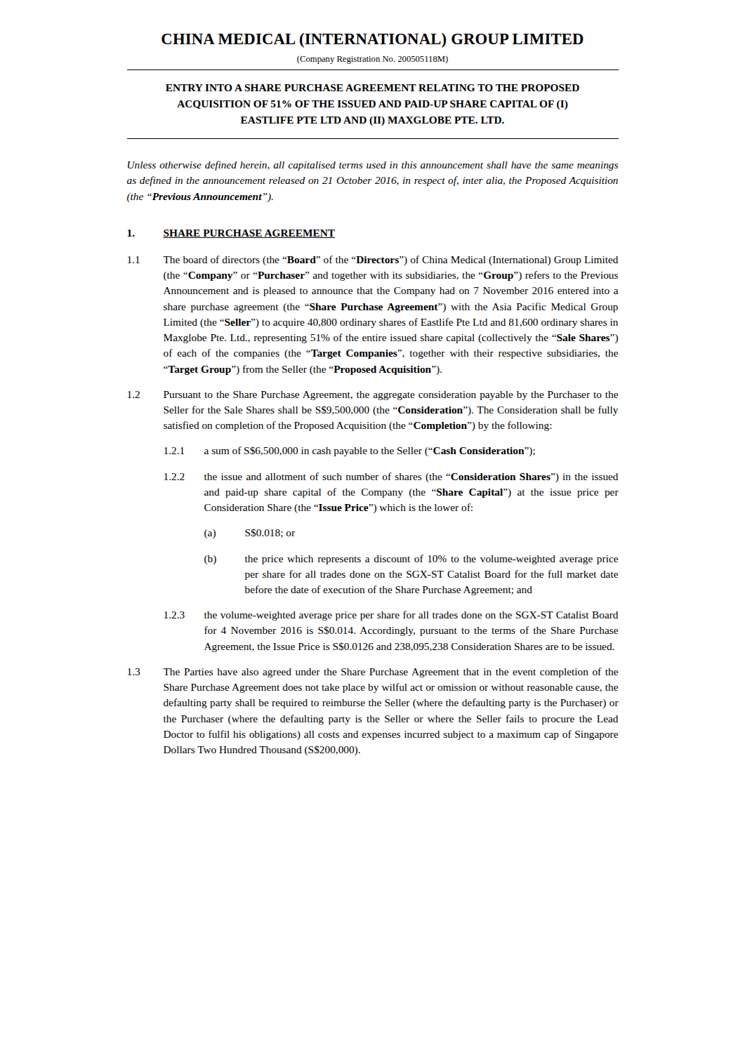CHINA MEDICAL (INTERNATIONAL) GROUP LIMITED
(Company Registration No. 200505118M)
Entry into a Share Purchase Agreement relating to the proposed
acquisition of 51% of the issued and paid-up share capital of (I)
Eastlife Pte Ltd and (II) Maxglobe Pte. Ltd.
Unless otherwise defined herein, all capitalised terms used in this announcement shall have the same meanings as defined in the announcement released on 21 October 2016, in respect of, inter alia, the Proposed Acquisition (the “Previous Announcement”).
1.
SHARE PURCHASE AGREEMENT
1.1
The board of directors (the “Board” of the “Directors”) of China Medical (International) Group Limited (the “Company” or “Purchaser” and together with its subsidiaries, the “Group”) refers to the Previous Announcement and is pleased to announce that the Company had on 7 November 2016 entered into a share purchase agreement (the “Share Purchase Agreement”) with the Asia Pacific Medical Group Limited (the “Seller”) to acquire 40,800 ordinary shares of Eastlife Pte Ltd and 81,600 ordinary shares in Maxglobe Pte. Ltd., representing 51% of the entire issued share capital (collectively the “Sale Shares”) of each of the companies (the “Target Companies”, together with their respective subsidiaries, the “Target Group”) from the Seller (the “Proposed Acquisition”).
1.2
Pursuant to the Share Purchase Agreement, the aggregate consideration payable by the Purchaser to the Seller for the Sale Shares shall be S$9,500,000 (the “Consideration”). The Consideration shall be fully satisfied on completion of the Proposed Acquisition (the “Completion”) by the following:
1.2.1
a sum of S$6,500,000 in cash payable to the Seller (“Cash Consideration”);
1.2.2
the issue and allotment of such number of shares (the “Consideration Shares”) in the issued and paid-up share capital of the Company (the “Share Capital”) at the issue price per Consideration Share (the “Issue Price”) which is the lower of:
(a)
S$0.018; or
(b)
the price which represents a discount of 10% to the volume-weighted average price per share for all trades done on the SGX-ST Catalist Board for the full market date before the date of execution of the Share Purchase Agreement; and
1.2.3
the volume-weighted average price per share for all trades done on the SGX-ST Catalist Board for 4 November 2016 is S$0.014. Accordingly, pursuant to the terms of the Share Purchase Agreement, the Issue Price is S$0.0126 and 238,095,238 Consideration Shares are to be issued.
1.3
The Parties have also agreed under the Share Purchase Agreement that in the event completion of the Share Purchase Agreement does not take place by wilful act or omission or without reasonable cause, the defaulting party shall be required to reimburse the Seller (where the defaulting party is the Purchaser) or the Purchaser (where the defaulting party is the Seller or where the Seller fails to procure the Lead Doctor to fulfil his obligations) all costs and expenses incurred subject to a maximum cap of Singapore Dollars Two Hundred Thousand (S$200,000).